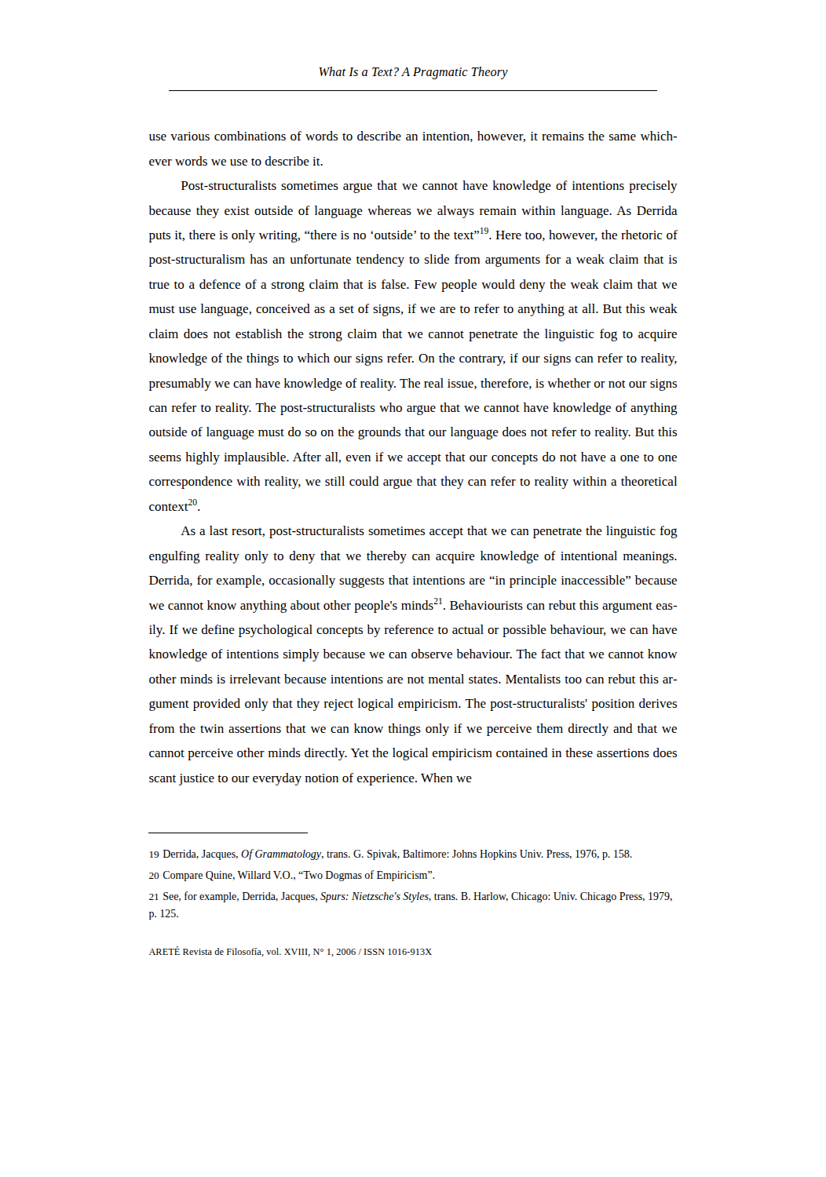What Is a Text? A Pragmatic Theory
use various combinations of words to describe an intention, however, it remains the same whichever words we use to describe it.
Post-structuralists sometimes argue that we cannot have knowledge of intentions precisely because they exist outside of language whereas we always remain within language. As Derrida puts it, there is only writing, “there is no ‘outside’ to the text”19. Here too, however, the rhetoric of post-structuralism has an unfortunate tendency to slide from arguments for a weak claim that is true to a defence of a strong claim that is false. Few people would deny the weak claim that we must use language, conceived as a set of signs, if we are to refer to anything at all. But this weak claim does not establish the strong claim that we cannot penetrate the linguistic fog to acquire knowledge of the things to which our signs refer. On the contrary, if our signs can refer to reality, presumably we can have knowledge of reality. The real issue, therefore, is whether or not our signs can refer to reality. The post-structuralists who argue that we cannot have knowledge of anything outside of language must do so on the grounds that our language does not refer to reality. But this seems highly implausible. After all, even if we accept that our concepts do not have a one to one correspondence with reality, we still could argue that they can refer to reality within a theoretical context20.
As a last resort, post-structuralists sometimes accept that we can penetrate the linguistic fog engulfing reality only to deny that we thereby can acquire knowledge of intentional meanings. Derrida, for example, occasionally suggests that intentions are “in principle inaccessible” because we cannot know anything about other people's minds21. Behaviourists can rebut this argument easily. If we define psychological concepts by reference to actual or possible behaviour, we can have knowledge of intentions simply because we can observe behaviour. The fact that we cannot know other minds is irrelevant because intentions are not mental states. Mentalists too can rebut this argument provided only that they reject logical empiricism. The post-structuralists' position derives from the twin assertions that we can know things only if we perceive them directly and that we cannot perceive other minds directly. Yet the logical empiricism contained in these assertions does scant justice to our everyday notion of experience. When we
19 Derrida, Jacques, Of Grammatology, trans. G. Spivak, Baltimore: Johns Hopkins Univ. Press, 1976, p. 158.
20 Compare Quine, Willard V.O., “Two Dogmas of Empiricism”.
21 See, for example, Derrida, Jacques, Spurs: Nietzsche's Styles, trans. B. Harlow, Chicago: Univ. Chicago Press, 1979, p. 125.
ARETÉ Revista de Filosofía, vol. XVIII, N° 1, 2006 / ISSN 1016-913X